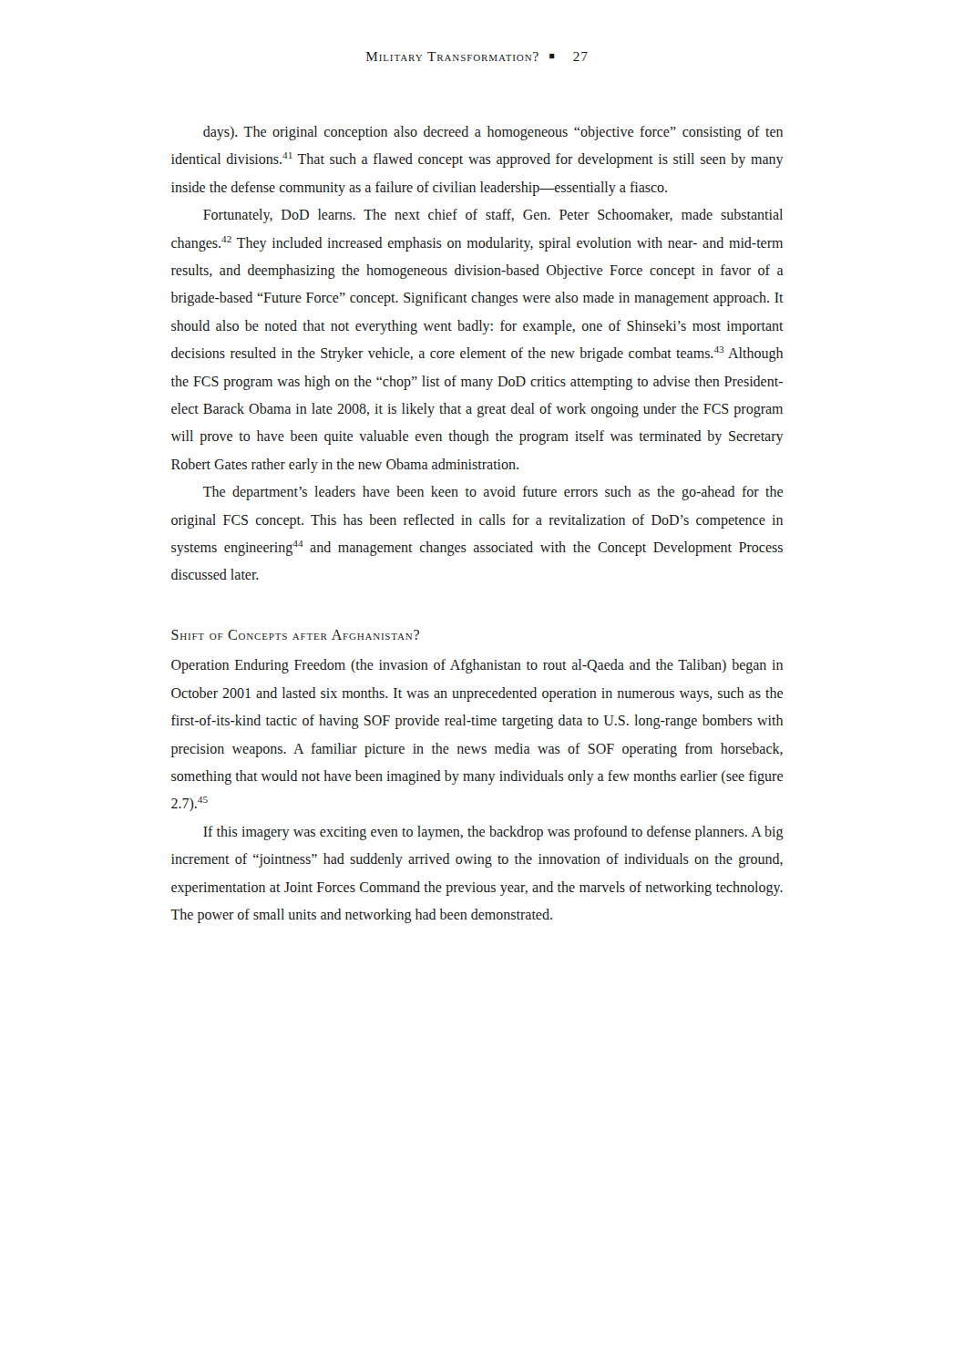Military Transformation? ■ 27
days). The original conception also decreed a homogeneous “objective force” consisting of ten identical divisions.41 That such a flawed concept was approved for development is still seen by many inside the defense community as a failure of civilian leadership—essentially a fiasco.
Fortunately, DoD learns. The next chief of staff, Gen. Peter Schoomaker, made substantial changes.42 They included increased emphasis on modularity, spiral evolution with near- and mid-term results, and deemphasizing the homogeneous division-based Objective Force concept in favor of a brigade-based “Future Force” concept. Significant changes were also made in management approach. It should also be noted that not everything went badly: for example, one of Shinseki’s most important decisions resulted in the Stryker vehicle, a core element of the new brigade combat teams.43 Although the FCS program was high on the “chop” list of many DoD critics attempting to advise then President-elect Barack Obama in late 2008, it is likely that a great deal of work ongoing under the FCS program will prove to have been quite valuable even though the program itself was terminated by Secretary Robert Gates rather early in the new Obama administration.
The department’s leaders have been keen to avoid future errors such as the go-ahead for the original FCS concept. This has been reflected in calls for a revitalization of DoD’s competence in systems engineering44 and management changes associated with the Concept Development Process discussed later.
Shift of Concepts after Afghanistan?
Operation Enduring Freedom (the invasion of Afghanistan to rout al-Qaeda and the Taliban) began in October 2001 and lasted six months. It was an unprecedented operation in numerous ways, such as the first-of-its-kind tactic of having SOF provide real-time targeting data to U.S. long-range bombers with precision weapons. A familiar picture in the news media was of SOF operating from horseback, something that would not have been imagined by many individuals only a few months earlier (see figure 2.7).45
If this imagery was exciting even to laymen, the backdrop was profound to defense planners. A big increment of “jointness” had suddenly arrived owing to the innovation of individuals on the ground, experimentation at Joint Forces Command the previous year, and the marvels of networking technology. The power of small units and networking had been demonstrated.